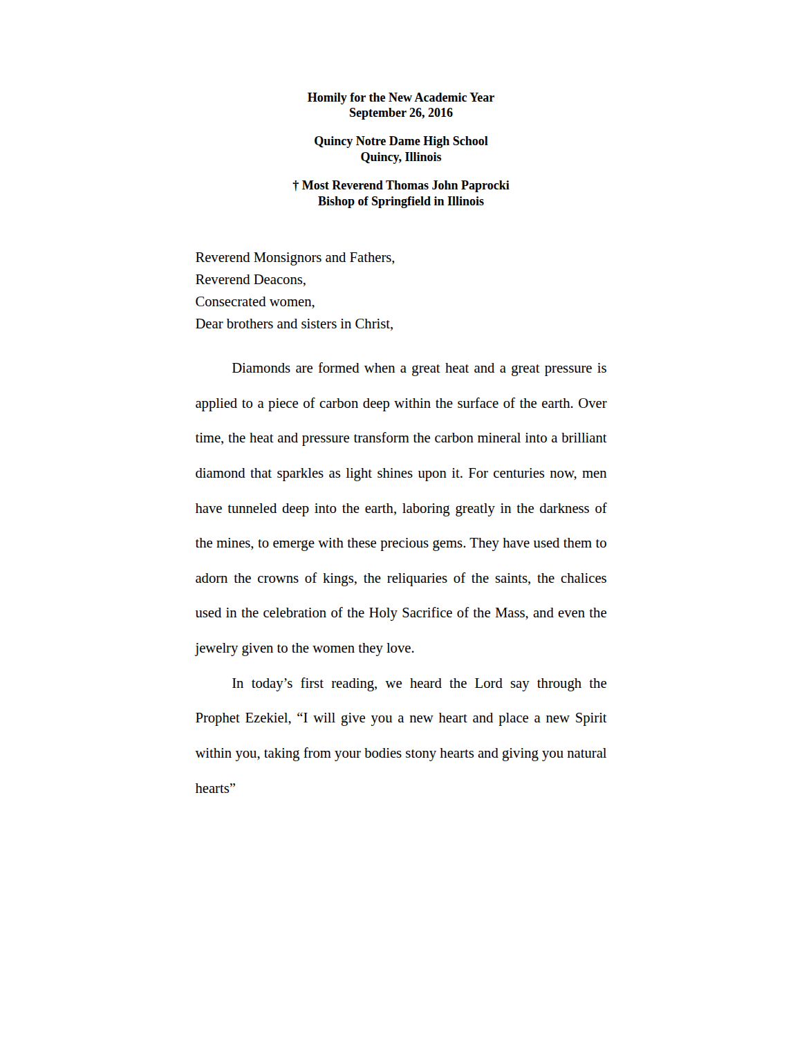Homily for the New Academic Year
September 26, 2016
Quincy Notre Dame High School
Quincy, Illinois
† Most Reverend Thomas John Paprocki
Bishop of Springfield in Illinois
Reverend Monsignors and Fathers,
Reverend Deacons,
Consecrated women,
Dear brothers and sisters in Christ,
Diamonds are formed when a great heat and a great pressure is applied to a piece of carbon deep within the surface of the earth. Over time, the heat and pressure transform the carbon mineral into a brilliant diamond that sparkles as light shines upon it. For centuries now, men have tunneled deep into the earth, laboring greatly in the darkness of the mines, to emerge with these precious gems. They have used them to adorn the crowns of kings, the reliquaries of the saints, the chalices used in the celebration of the Holy Sacrifice of the Mass, and even the jewelry given to the women they love.
In today’s first reading, we heard the Lord say through the Prophet Ezekiel, “I will give you a new heart and place a new Spirit within you, taking from your bodies stony hearts and giving you natural hearts”